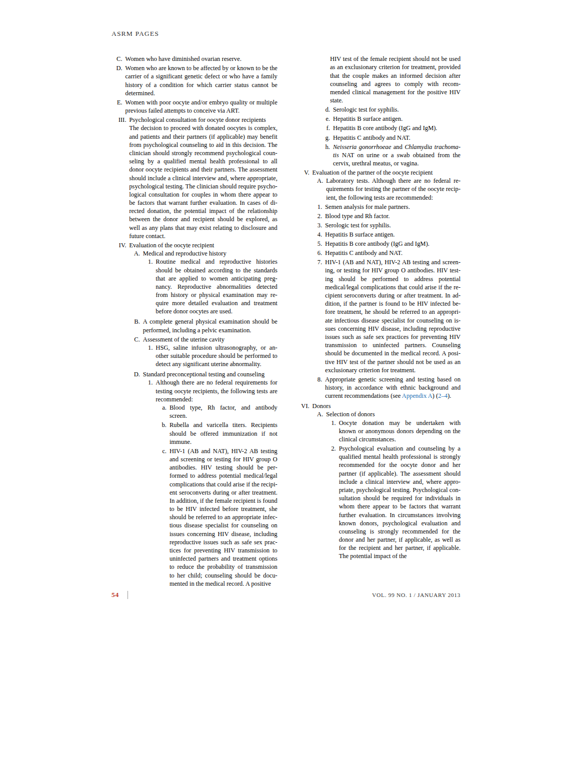ASRM PAGES
C. Women who have diminished ovarian reserve.
D. Women who are known to be affected by or known to be the carrier of a significant genetic defect or who have a family history of a condition for which carrier status cannot be determined.
E. Women with poor oocyte and/or embryo quality or multiple previous failed attempts to conceive via ART.
III. Psychological consultation for oocyte donor recipients
The decision to proceed with donated oocytes is complex, and patients and their partners (if applicable) may benefit from psychological counseling to aid in this decision. The clinician should strongly recommend psychological counseling by a qualified mental health professional to all donor oocyte recipients and their partners. The assessment should include a clinical interview and, where appropriate, psychological testing. The clinician should require psychological consultation for couples in whom there appear to be factors that warrant further evaluation. In cases of directed donation, the potential impact of the relationship between the donor and recipient should be explored, as well as any plans that may exist relating to disclosure and future contact.
IV. Evaluation of the oocyte recipient
A. Medical and reproductive history
1. Routine medical and reproductive histories should be obtained according to the standards that are applied to women anticipating pregnancy. Reproductive abnormalities detected from history or physical examination may require more detailed evaluation and treatment before donor oocytes are used.
B. A complete general physical examination should be performed, including a pelvic examination.
C. Assessment of the uterine cavity
1. HSG, saline infusion ultrasonography, or another suitable procedure should be performed to detect any significant uterine abnormality.
D. Standard preconceptional testing and counseling
1. Although there are no federal requirements for testing oocyte recipients, the following tests are recommended:
a. Blood type, Rh factor, and antibody screen.
b. Rubella and varicella titers. Recipients should be offered immunization if not immune.
c. HIV-1 (AB and NAT), HIV-2 AB testing and screening or testing for HIV group O antibodies. HIV testing should be performed to address potential medical/legal complications that could arise if the recipient seroconverts during or after treatment. In addition, if the female recipient is found to be HIV infected before treatment, she should be referred to an appropriate infectious disease specialist for counseling on issues concerning HIV disease, including reproductive issues such as safe sex practices for preventing HIV transmission to uninfected partners and treatment options to reduce the probability of transmission to her child; counseling should be documented in the medical record. A positive
HIV test of the female recipient should not be used as an exclusionary criterion for treatment, provided that the couple makes an informed decision after counseling and agrees to comply with recommended clinical management for the positive HIV state.
d. Serologic test for syphilis.
e. Hepatitis B surface antigen.
f. Hepatitis B core antibody (IgG and IgM).
g. Hepatitis C antibody and NAT.
h. Neisseria gonorrhoeae and Chlamydia trachomatis NAT on urine or a swab obtained from the cervix, urethral meatus, or vagina.
V. Evaluation of the partner of the oocyte recipient
A. Laboratory tests. Although there are no federal requirements for testing the partner of the oocyte recipient, the following tests are recommended:
1. Semen analysis for male partners.
2. Blood type and Rh factor.
3. Serologic test for syphilis.
4. Hepatitis B surface antigen.
5. Hepatitis B core antibody (IgG and IgM).
6. Hepatitis C antibody and NAT.
7. HIV-1 (AB and NAT), HIV-2 AB testing and screening, or testing for HIV group O antibodies. HIV testing should be performed to address potential medical/legal complications that could arise if the recipient seroconverts during or after treatment. In addition, if the partner is found to be HIV infected before treatment, he should be referred to an appropriate infectious disease specialist for counseling on issues concerning HIV disease, including reproductive issues such as safe sex practices for preventing HIV transmission to uninfected partners. Counseling should be documented in the medical record. A positive HIV test of the partner should not be used as an exclusionary criterion for treatment.
8. Appropriate genetic screening and testing based on history, in accordance with ethnic background and current recommendations (see Appendix A) (2–4).
VI. Donors
A. Selection of donors
1. Oocyte donation may be undertaken with known or anonymous donors depending on the clinical circumstances.
2. Psychological evaluation and counseling by a qualified mental health professional is strongly recommended for the oocyte donor and her partner (if applicable). The assessment should include a clinical interview and, where appropriate, psychological testing. Psychological consultation should be required for individuals in whom there appear to be factors that warrant further evaluation. In circumstances involving known donors, psychological evaluation and counseling is strongly recommended for the donor and her partner, if applicable, as well as for the recipient and her partner, if applicable. The potential impact of the
54 VOL. 99 NO. 1 / JANUARY 2013